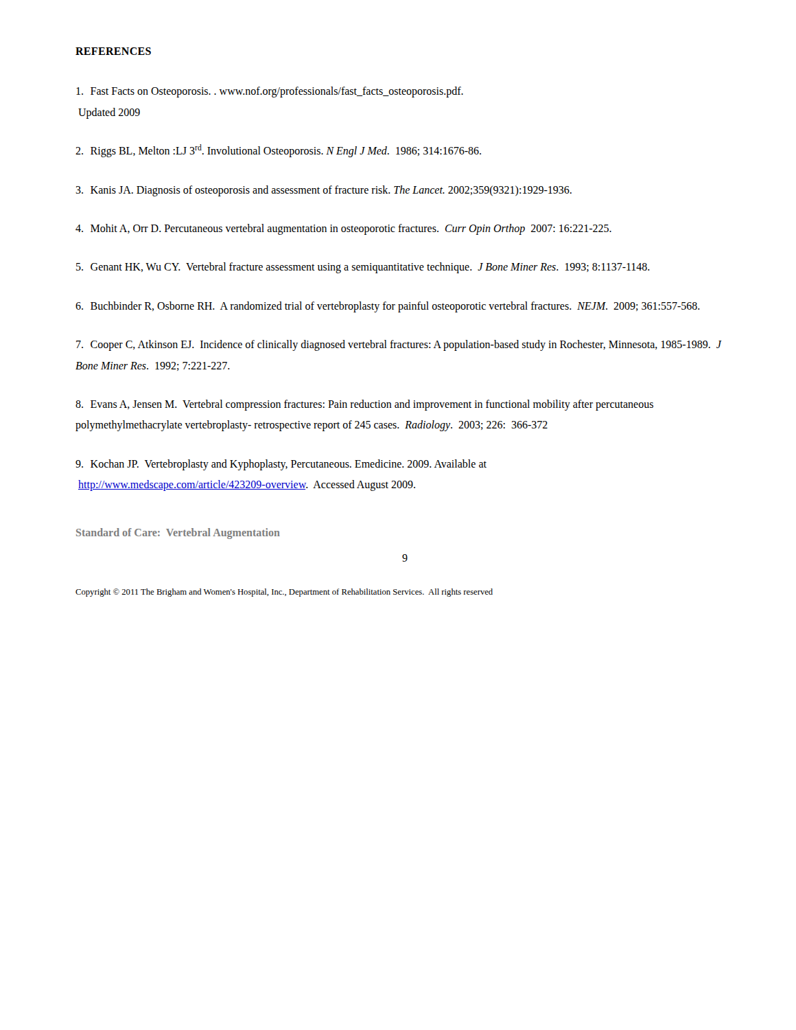REFERENCES
1. Fast Facts on Osteoporosis. . www.nof.org/professionals/fast_facts_osteoporosis.pdf.
Updated 2009
2. Riggs BL, Melton :LJ 3rd. Involutional Osteoporosis. N Engl J Med. 1986; 314:1676-86.
3. Kanis JA. Diagnosis of osteoporosis and assessment of fracture risk. The Lancet. 2002;359(9321):1929-1936.
4. Mohit A, Orr D. Percutaneous vertebral augmentation in osteoporotic fractures. Curr Opin Orthop 2007: 16:221-225.
5. Genant HK, Wu CY. Vertebral fracture assessment using a semiquantitative technique. J Bone Miner Res. 1993; 8:1137-1148.
6. Buchbinder R, Osborne RH. A randomized trial of vertebroplasty for painful osteoporotic vertebral fractures. NEJM. 2009; 361:557-568.
7. Cooper C, Atkinson EJ. Incidence of clinically diagnosed vertebral fractures: A population-based study in Rochester, Minnesota, 1985-1989. J Bone Miner Res. 1992; 7:221-227.
8. Evans A, Jensen M. Vertebral compression fractures: Pain reduction and improvement in functional mobility after percutaneous polymethylmethacrylate vertebroplasty- retrospective report of 245 cases. Radiology. 2003; 226: 366-372
9. Kochan JP. Vertebroplasty and Kyphoplasty, Percutaneous. Emedicine. 2009. Available at
http://www.medscape.com/article/423209-overview. Accessed August 2009.
Standard of Care: Vertebral Augmentation
9
Copyright © 2011 The Brigham and Women's Hospital, Inc., Department of Rehabilitation Services. All rights reserved